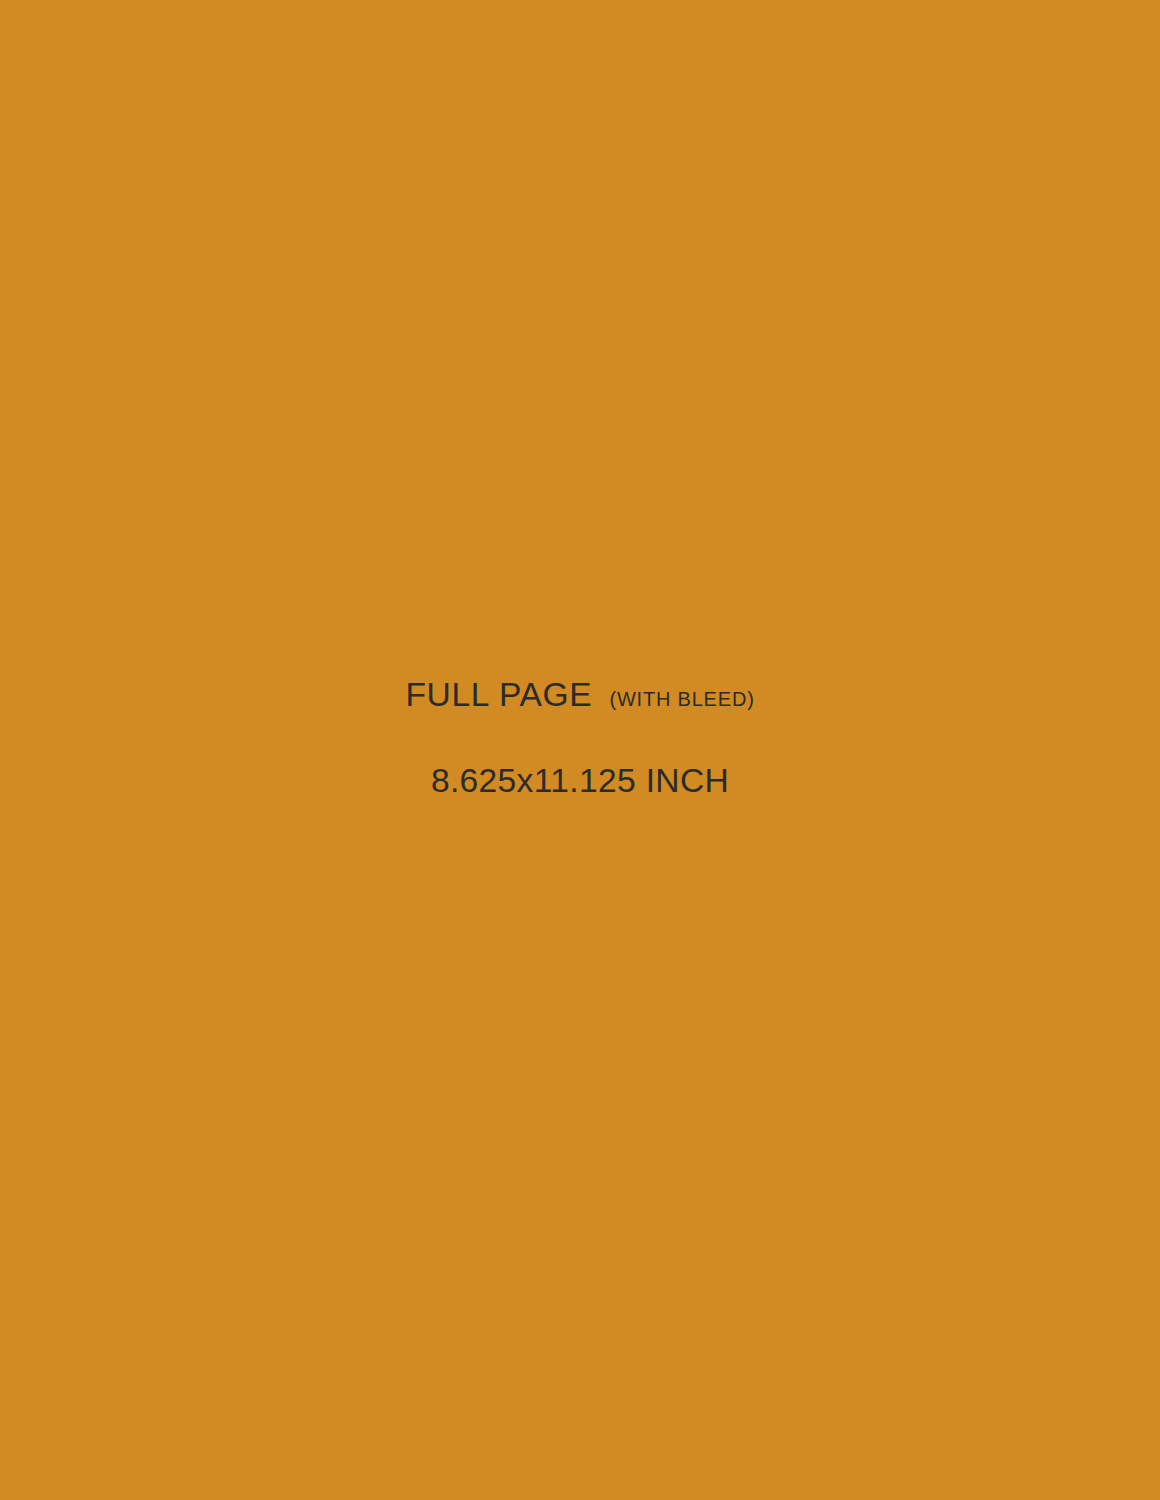FULL PAGE (WITH BLEED)
8.625x11.125 INCH